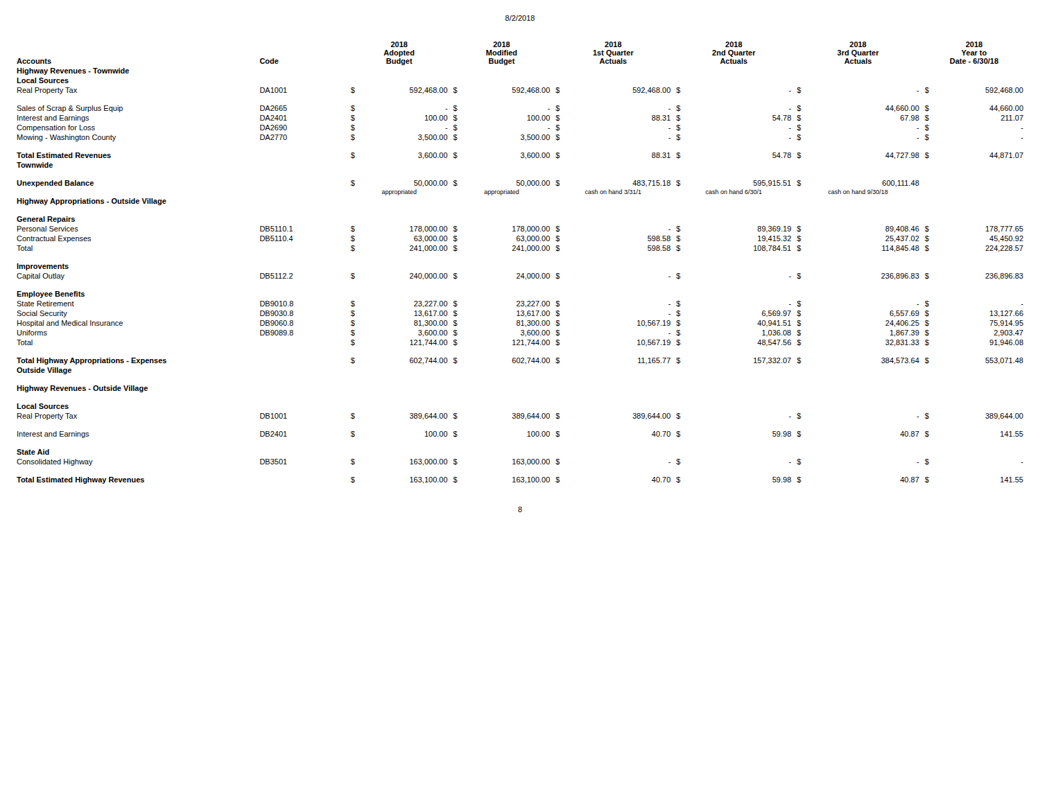8/2/2018
| Accounts | Code | 2018 Adopted Budget | 2018 Modified Budget | 2018 1st Quarter Actuals | 2018 2nd Quarter Actuals | 2018 3rd Quarter Actuals | 2018 Year to Date - 6/30/18 |
| --- | --- | --- | --- | --- | --- | --- | --- |
| Highway Revenues - Townwide |
| Local Sources |
| Real Property Tax | DA1001 | $ | 592,468.00 | $ | 592,468.00 | $ | 592,468.00 | $ | - | $ | - | $ | 592,468.00 |
| Sales of Scrap & Surplus Equip | DA2665 | $ | - | $ | - | $ | - | $ | - | $ | 44,660.00 | $ | 44,660.00 |
| Interest and Earnings | DA2401 | $ | 100.00 | $ | 100.00 | $ | 88.31 | $ | 54.78 | $ | 67.98 | $ | 211.07 |
| Compensation for Loss | DA2690 | $ | - | $ | - | $ | - | $ | - | $ | - | $ | - |
| Mowing - Washington County | DA2770 | $ | 3,500.00 | $ | 3,500.00 | $ | - | $ | - | $ | - | $ | - |
| Total Estimated Revenues | | $ | 3,600.00 | $ | 3,600.00 | $ | 88.31 | $ | 54.78 | $ | 44,727.98 | $ | 44,871.07 |
| Townwide |
| Unexpended Balance | | $ | 50,000.00 | $ | 50,000.00 | $ | 483,715.18 | $ | 595,915.51 | $ | 600,111.48 | | |
| | | appropriated | appropriated | cash on hand 3/31/1 | cash on hand 6/30/1 | cash on hand 9/30/18 | |
| Highway Appropriations - Outside Village |
| General Repairs |
| Personal Services | DB5110.1 | $ | 178,000.00 | $ | 178,000.00 | $ | - | $ | 89,369.19 | $ | 89,408.46 | $ | 178,777.65 |
| Contractual Expenses | DB5110.4 | $ | 63,000.00 | $ | 63,000.00 | $ | 598.58 | $ | 19,415.32 | $ | 25,437.02 | $ | 45,450.92 |
| Total | | $ | 241,000.00 | $ | 241,000.00 | $ | 598.58 | $ | 108,784.51 | $ | 114,845.48 | $ | 224,228.57 |
| Improvements |
| Capital Outlay | DB5112.2 | $ | 240,000.00 | $ | 24,000.00 | $ | - | $ | - | $ | 236,896.83 | $ | 236,896.83 |
| Employee Benefits |
| State Retirement | DB9010.8 | $ | 23,227.00 | $ | 23,227.00 | $ | - | $ | - | $ | - | $ | - |
| Social Security | DB9030.8 | $ | 13,617.00 | $ | 13,617.00 | $ | - | $ | 6,569.97 | $ | 6,557.69 | $ | 13,127.66 |
| Hospital and Medical Insurance | DB9060.8 | $ | 81,300.00 | $ | 81,300.00 | $ | 10,567.19 | $ | 40,941.51 | $ | 24,406.25 | $ | 75,914.95 |
| Uniforms | DB9089.8 | $ | 3,600.00 | $ | 3,600.00 | $ | - | $ | 1,036.08 | $ | 1,867.39 | $ | 2,903.47 |
| Total | | $ | 121,744.00 | $ | 121,744.00 | $ | 10,567.19 | $ | 48,547.56 | $ | 32,831.33 | $ | 91,946.08 |
| Total Highway Appropriations - Expenses | | $ | 602,744.00 | $ | 602,744.00 | $ | 11,165.77 | $ | 157,332.07 | $ | 384,573.64 | $ | 553,071.48 |
| Outside Village |
| Highway Revenues - Outside Village |
| Local Sources |
| Real Property Tax | DB1001 | $ | 389,644.00 | $ | 389,644.00 | $ | 389,644.00 | $ | - | $ | - | $ | 389,644.00 |
| Interest and Earnings | DB2401 | $ | 100.00 | $ | 100.00 | $ | 40.70 | $ | 59.98 | $ | 40.87 | $ | 141.55 |
| State Aid |
| Consolidated Highway | DB3501 | $ | 163,000.00 | $ | 163,000.00 | $ | - | $ | - | $ | - | $ | - |
| Total Estimated Highway Revenues | | $ | 163,100.00 | $ | 163,100.00 | $ | 40.70 | $ | 59.98 | $ | 40.87 | $ | 141.55 |
8